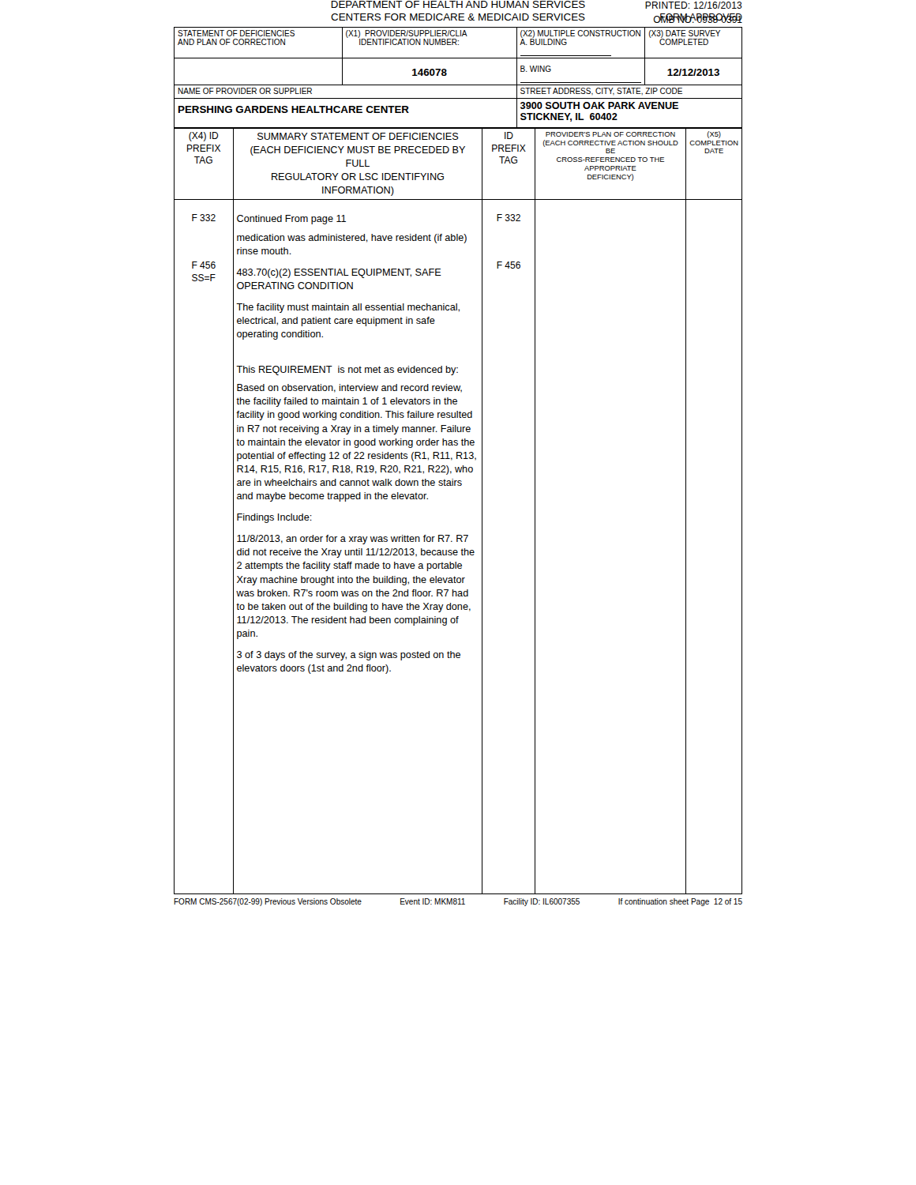PRINTED: 12/16/2013
FORM APPROVED
DEPARTMENT OF HEALTH AND HUMAN SERVICES CENTERS FOR MEDICARE & MEDICAID SERVICES
| OMB NO. 0938-0391 |
| STATEMENT OF DEFICIENCIES AND PLAN OF CORRECTION | (X1) PROVIDER/SUPPLIER/CLIA IDENTIFICATION NUMBER: | (X2) MULTIPLE CONSTRUCTION A. BUILDING | (X3) DATE SURVEY COMPLETED |
| | 146078 | B. WING | 12/12/2013 |
| NAME OF PROVIDER OR SUPPLIER | STREET ADDRESS, CITY, STATE, ZIP CODE |
| PERSHING GARDENS HEALTHCARE CENTER | 3900 SOUTH OAK PARK AVENUE STICKNEY, IL 60402 |
| (X4) ID PREFIX TAG | SUMMARY STATEMENT OF DEFICIENCIES (EACH DEFICIENCY MUST BE PRECEDED BY FULL REGULATORY OR LSC IDENTIFYING INFORMATION) | ID PREFIX TAG | PROVIDER'S PLAN OF CORRECTION (EACH CORRECTIVE ACTION SHOULD BE CROSS-REFERENCED TO THE APPROPRIATE DEFICIENCY) | (X5) COMPLETION DATE |
| --- | --- | --- | --- | --- |
| F 332 F 456 SS=F | Continued From page 11 medication was administered, have resident (if able) rinse mouth. 483.70(c)(2) ESSENTIAL EQUIPMENT, SAFE OPERATING CONDITION The facility must maintain all essential mechanical, electrical, and patient care equipment in safe operating condition. This REQUIREMENT is not met as evidenced by: Based on observation, interview and record review, the facility failed to maintain 1 of 1 elevators in the facility in good working condition. This failure resulted in R7 not receiving a Xray in a timely manner. Failure to maintain the elevator in good working order has the potential of effecting 12 of 22 residents (R1, R11, R13, R14, R15, R16, R17, R18, R19, R20, R21, R22), who are in wheelchairs and cannot walk down the stairs and maybe become trapped in the elevator. Findings Include: 11/8/2013, an order for a xray was written for R7. R7 did not receive the Xray until 11/12/2013, because the 2 attempts the facility staff made to have a portable Xray machine brought into the building, the elevator was broken. R7's room was on the 2nd floor. R7 had to be taken out of the building to have the Xray done, 11/12/2013. The resident had been complaining of pain. 3 of 3 days of the survey, a sign was posted on the elevators doors (1st and 2nd floor). | F 332 F 456 | | |
FORM CMS-2567(02-99) Previous Versions Obsolete
Event ID: MKM811
Facility ID: IL6007355
If continuation sheet Page 12 of 15